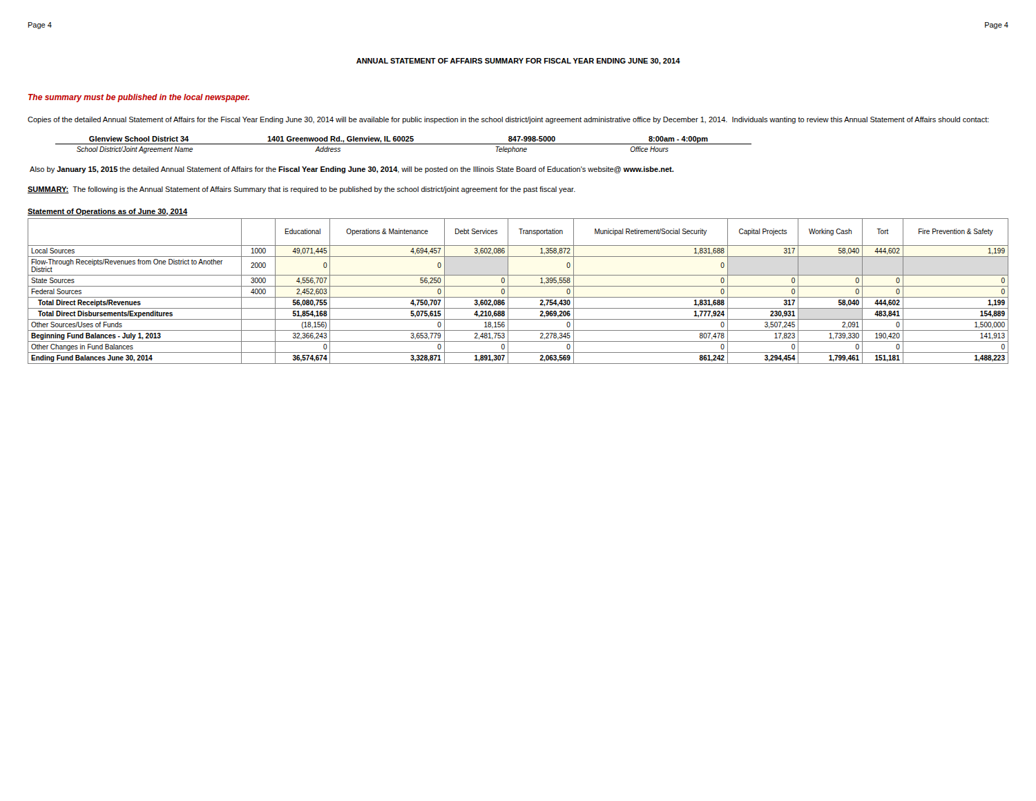Page 4 Page 4
ANNUAL STATEMENT OF AFFAIRS SUMMARY FOR FISCAL YEAR ENDING JUNE 30, 2014
The summary must be published in the local newspaper.
Copies of the detailed Annual Statement of Affairs for the Fiscal Year Ending June 30, 2014 will be available for public inspection in the school district/joint agreement administrative office by December 1, 2014. Individuals wanting to review this Annual Statement of Affairs should contact:
Glenview School District 34
1401 Greenwood Rd., Glenview, IL 60025
847-998-5000
8:00am - 4:00pm
School District/Joint Agreement Name
Address
Telephone
Office Hours
Also by January 15, 2015 the detailed Annual Statement of Affairs for the Fiscal Year Ending June 30, 2014, will be posted on the Illinois State Board of Education's website@ www.isbe.net.
SUMMARY: The following is the Annual Statement of Affairs Summary that is required to be published by the school district/joint agreement for the past fiscal year.
Statement of Operations as of June 30, 2014
| | | Educational | Operations & Maintenance | Debt Services | Transportation | Municipal Retirement/Social Security | Capital Projects | Working Cash | Tort | Fire Prevention & Safety |
| --- | --- | --- | --- | --- | --- | --- | --- | --- | --- | --- |
| Local Sources | 1000 | 49,071,445 | 4,694,457 | 3,602,086 | 1,358,872 | 1,831,688 | 317 | 58,040 | 444,602 | 1,199 |
| Flow-Through Receipts/Revenues from One District to Another District | 2000 | 0 | 0 | | 0 | 0 | | | | |
| State Sources | 3000 | 4,556,707 | 56,250 | 0 | 1,395,558 | 0 | 0 | 0 | 0 | 0 |
| Federal Sources | 4000 | 2,452,603 | 0 | 0 | 0 | 0 | 0 | 0 | 0 | 0 |
| Total Direct Receipts/Revenues | | 56,080,755 | 4,750,707 | 3,602,086 | 2,754,430 | 1,831,688 | 317 | 58,040 | 444,602 | 1,199 |
| Total Direct Disbursements/Expenditures | | 51,854,168 | 5,075,615 | 4,210,688 | 2,969,206 | 1,777,924 | 230,931 | | 483,841 | 154,889 |
| Other Sources/Uses of Funds | | (18,156) | 0 | 18,156 | 0 | 0 | 3,507,245 | 2,091 | 0 | 1,500,000 |
| Beginning Fund Balances - July 1, 2013 | | 32,366,243 | 3,653,779 | 2,481,753 | 2,278,345 | 807,478 | 17,823 | 1,739,330 | 190,420 | 141,913 |
| Other Changes in Fund Balances | | 0 | 0 | 0 | 0 | 0 | 0 | 0 | 0 | 0 |
| Ending Fund Balances June 30, 2014 | | 36,574,674 | 3,328,871 | 1,891,307 | 2,063,569 | 861,242 | 3,294,454 | 1,799,461 | 151,181 | 1,488,223 |